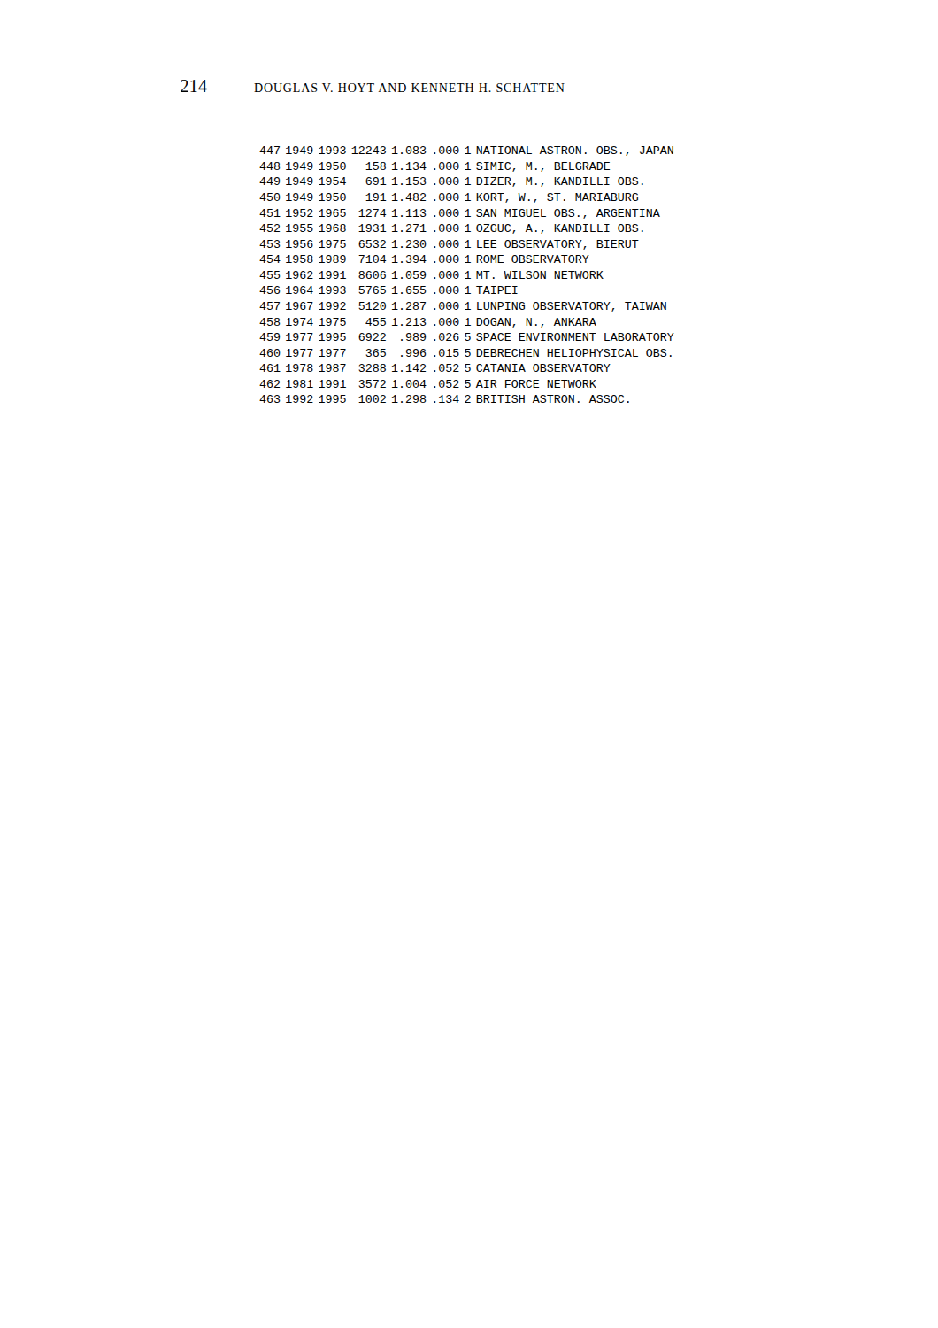214 Douglas V. Hoyt and Kenneth H. Schatten
| 447 | 1949 | 1993 | 12243 | 1.083 | .000 | 1 | NATIONAL ASTRON. OBS., JAPAN |
| 448 | 1949 | 1950 | 158 | 1.134 | .000 | 1 | SIMIC, M., BELGRADE |
| 449 | 1949 | 1954 | 691 | 1.153 | .000 | 1 | DIZER, M., KANDILLI OBS. |
| 450 | 1949 | 1950 | 191 | 1.482 | .000 | 1 | KORT, W., ST. MARIABURG |
| 451 | 1952 | 1965 | 1274 | 1.113 | .000 | 1 | SAN MIGUEL OBS., ARGENTINA |
| 452 | 1955 | 1968 | 1931 | 1.271 | .000 | 1 | OZGUC, A., KANDILLI OBS. |
| 453 | 1956 | 1975 | 6532 | 1.230 | .000 | 1 | LEE OBSERVATORY, BIERUT |
| 454 | 1958 | 1989 | 7104 | 1.394 | .000 | 1 | ROME OBSERVATORY |
| 455 | 1962 | 1991 | 8606 | 1.059 | .000 | 1 | MT. WILSON NETWORK |
| 456 | 1964 | 1993 | 5765 | 1.655 | .000 | 1 | TAIPEI |
| 457 | 1967 | 1992 | 5120 | 1.287 | .000 | 1 | LUNPING OBSERVATORY, TAIWAN |
| 458 | 1974 | 1975 | 455 | 1.213 | .000 | 1 | DOGAN, N., ANKARA |
| 459 | 1977 | 1995 | 6922 | .989 | .026 | 5 | SPACE ENVIRONMENT LABORATORY |
| 460 | 1977 | 1977 | 365 | .996 | .015 | 5 | DEBRECHEN HELIOPHYSICAL OBS. |
| 461 | 1978 | 1987 | 3288 | 1.142 | .052 | 5 | CATANIA OBSERVATORY |
| 462 | 1981 | 1991 | 3572 | 1.004 | .052 | 5 | AIR FORCE NETWORK |
| 463 | 1992 | 1995 | 1002 | 1.298 | .134 | 2 | BRITISH ASTRON. ASSOC. |